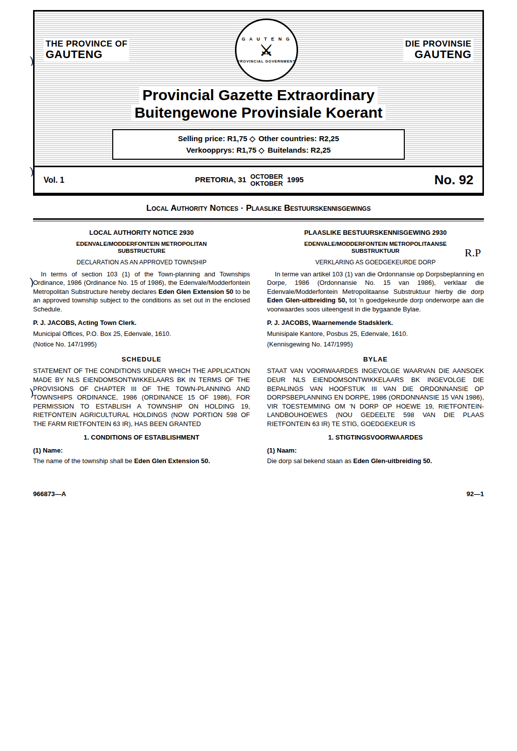) ) ) )
THE PROVINCE OF
GAUTENG
G A U T E N G
⚔
PROVINCIAL GOVERNMENT
DIE PROVINSIE
GAUTENG
Provincial Gazette Extraordinary
Buitengewone Provinsiale Koerant
Selling price: R1,75 ◇ Other countries: R2,25
Verkoopprys: R1,75 ◇ Buitelands: R2,25
Vol. 1
PRETORIA, 31 OCTOBER
OKTOBER 1995
No. 92
R.P
Local Authority Notices · Plaaslike Bestuurskennisgewings
LOCAL AUTHORITY NOTICE 2930
EDENVALE/MODDERFONTEIN METROPOLITAN
SUBSTRUCTURE
DECLARATION AS AN APPROVED TOWNSHIP
In terms of section 103 (1) of the Town-planning and Townships Ordinance, 1986 (Ordinance No. 15 of 1986), the Edenvale/Modderfontein Metropolitan Substructure hereby declares Eden Glen Extension 50 to be an approved township subject to the conditions as set out in the enclosed Schedule.
P. J. JACOBS, Acting Town Clerk.
Municipal Offices, P.O. Box 25, Edenvale, 1610.
(Notice No. 147/1995)
SCHEDULE
STATEMENT OF THE CONDITIONS UNDER WHICH THE APPLICATION MADE BY NLS EIENDOMSONTWIKKELAARS BK IN TERMS OF THE PROVISIONS OF CHAPTER III OF THE TOWN-PLANNING AND TOWNSHIPS ORDINANCE, 1986 (ORDINANCE 15 OF 1986), FOR PERMISSION TO ESTABLISH A TOWNSHIP ON HOLDING 19, RIETFONTEIN AGRICULTURAL HOLDINGS (NOW PORTION 598 OF THE FARM RIETFONTEIN 63 IR), HAS BEEN GRANTED
1. CONDITIONS OF ESTABLISHMENT
(1) Name:
The name of the township shall be Eden Glen Extension 50.
PLAASLIKE BESTUURSKENNISGEWING 2930
EDENVALE/MODDERFONTEIN METROPOLITAANSE
SUBSTRUKTUUR
VERKLARING AS GOEDGEKEURDE DORP
In terme van artikel 103 (1) van die Ordonnansie op Dorpsbeplanning en Dorpe, 1986 (Ordonnansie No. 15 van 1986), verklaar die Edenvale/Modderfontein Metropolitaanse Substruktuur hierby die dorp Eden Glen-uitbreiding 50, tot 'n goedgekeurde dorp onderworpe aan die voorwaardes soos uiteengesit in die bygaande Bylae.
P. J. JACOBS, Waarnemende Stadsklerk.
Munisipale Kantore, Posbus 25, Edenvale, 1610.
(Kennisgewing No. 147/1995)
BYLAE
STAAT VAN VOORWAARDES INGEVOLGE WAARVAN DIE AANSOEK DEUR NLS EIENDOMSONTWIKKELAARS BK INGEVOLGE DIE BEPALINGS VAN HOOFSTUK III VAN DIE ORDONNANSIE OP DORPSBEPLANNING EN DORPE, 1986 (ORDONNANSIE 15 VAN 1986), VIR TOESTEMMING OM 'N DORP OP HOEWE 19, RIETFONTEIN-LANDBOUHOEWES (NOU GEDEELTE 598 VAN DIE PLAAS RIETFONTEIN 63 IR) TE STIG, GOEDGEKEUR IS
1. STIGTINGSVOORWAARDES
(1) Naam:
Die dorp sal bekend staan as Eden Glen-uitbreiding 50.
966873—A
92—1